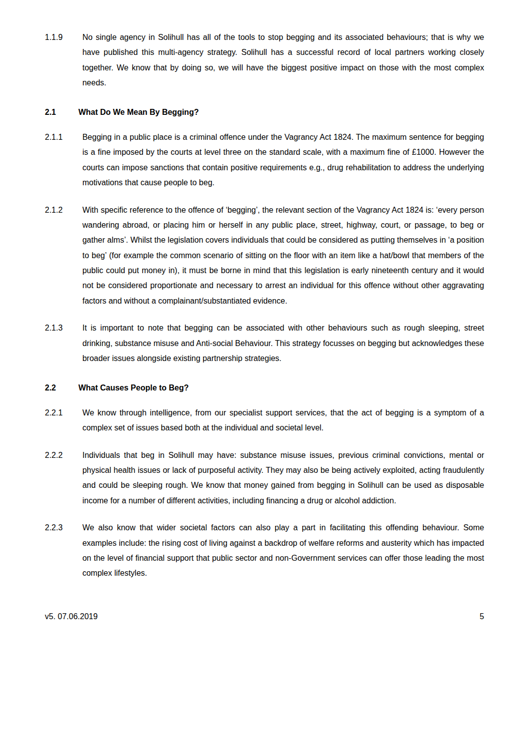1.1.9
No single agency in Solihull has all of the tools to stop begging and its associated behaviours; that is why we have published this multi-agency strategy. Solihull has a successful record of local partners working closely together. We know that by doing so, we will have the biggest positive impact on those with the most complex needs.
2.1 What Do We Mean By Begging?
2.1.1
Begging in a public place is a criminal offence under the Vagrancy Act 1824. The maximum sentence for begging is a fine imposed by the courts at level three on the standard scale, with a maximum fine of £1000. However the courts can impose sanctions that contain positive requirements e.g., drug rehabilitation to address the underlying motivations that cause people to beg.
2.1.2
With specific reference to the offence of ‘begging’, the relevant section of the Vagrancy Act 1824 is: ‘every person wandering abroad, or placing him or herself in any public place, street, highway, court, or passage, to beg or gather alms’. Whilst the legislation covers individuals that could be considered as putting themselves in ‘a position to beg’ (for example the common scenario of sitting on the floor with an item like a hat/bowl that members of the public could put money in), it must be borne in mind that this legislation is early nineteenth century and it would not be considered proportionate and necessary to arrest an individual for this offence without other aggravating factors and without a complainant/substantiated evidence.
2.1.3
It is important to note that begging can be associated with other behaviours such as rough sleeping, street drinking, substance misuse and Anti-social Behaviour. This strategy focusses on begging but acknowledges these broader issues alongside existing partnership strategies.
2.2 What Causes People to Beg?
2.2.1
We know through intelligence, from our specialist support services, that the act of begging is a symptom of a complex set of issues based both at the individual and societal level.
2.2.2
Individuals that beg in Solihull may have: substance misuse issues, previous criminal convictions, mental or physical health issues or lack of purposeful activity. They may also be being actively exploited, acting fraudulently and could be sleeping rough. We know that money gained from begging in Solihull can be used as disposable income for a number of different activities, including financing a drug or alcohol addiction.
2.2.3
We also know that wider societal factors can also play a part in facilitating this offending behaviour. Some examples include: the rising cost of living against a backdrop of welfare reforms and austerity which has impacted on the level of financial support that public sector and non-Government services can offer those leading the most complex lifestyles.
v5. 07.06.2019 5